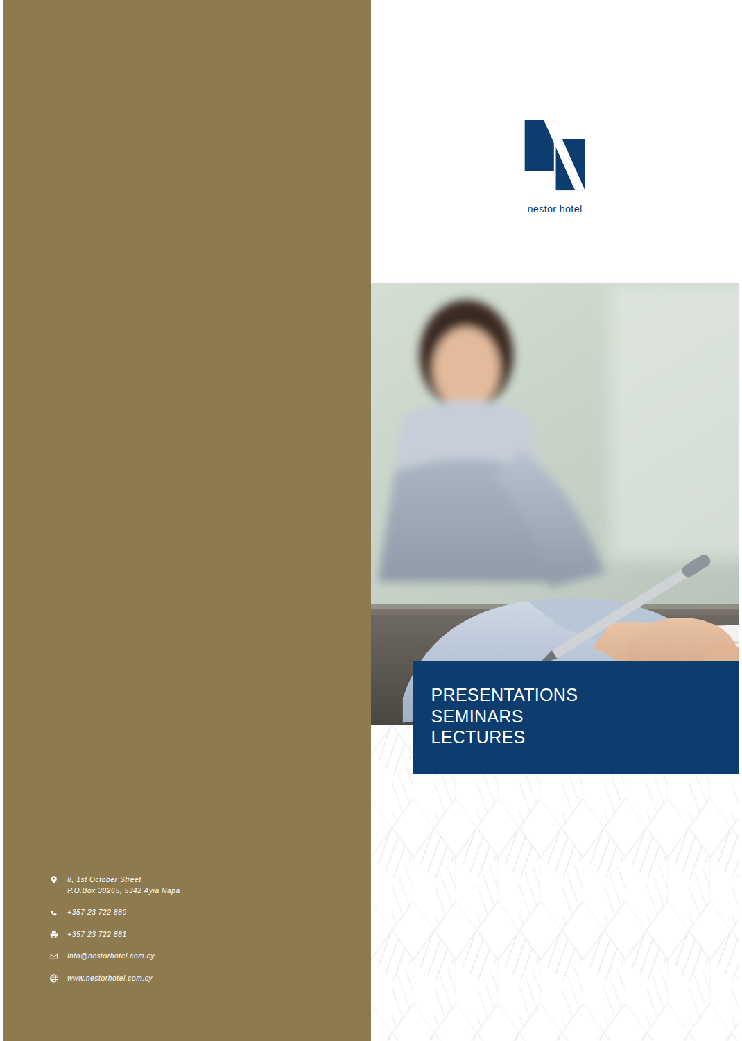8, 1st October Street
P.O.Box 30265, 5342 Ayia Napa
+357 23 722 880
+357 23 722 881
info@nestorhotel.com.cy
www.nestorhotel.com.cy
nestor hotel
Presentations Seminars Lectures